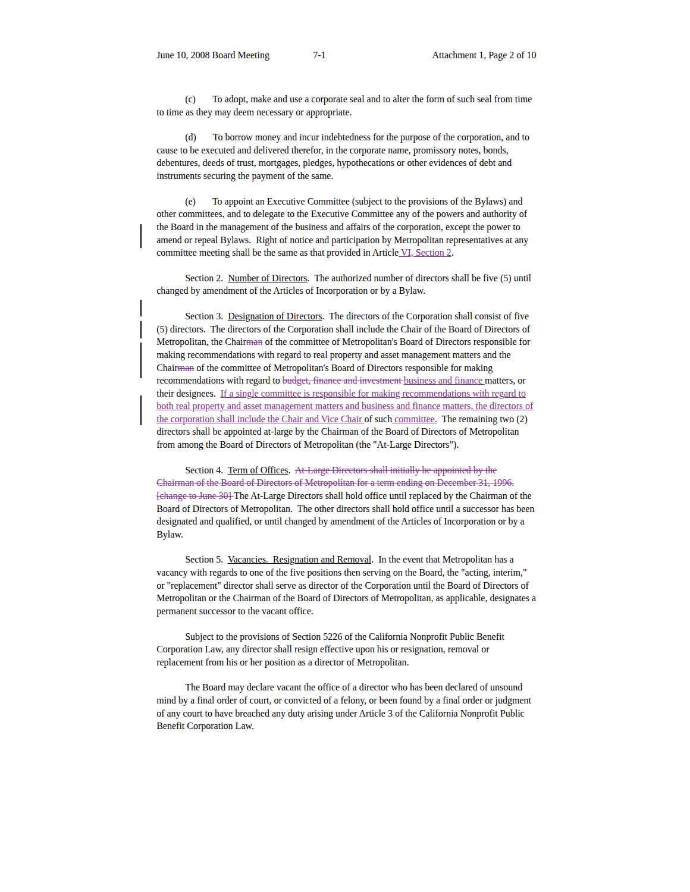June 10, 2008 Board Meeting
7-1
Attachment 1, Page 2 of 10
(c) To adopt, make and use a corporate seal and to alter the form of such seal from time to time as they may deem necessary or appropriate.
(d) To borrow money and incur indebtedness for the purpose of the corporation, and to cause to be executed and delivered therefor, in the corporate name, promissory notes, bonds, debentures, deeds of trust, mortgages, pledges, hypothecations or other evidences of debt and instruments securing the payment of the same.
(e) To appoint an Executive Committee (subject to the provisions of the Bylaws) and other committees, and to delegate to the Executive Committee any of the powers and authority of the Board in the management of the business and affairs of the corporation, except the power to amend or repeal Bylaws. Right of notice and participation by Metropolitan representatives at any committee meeting shall be the same as that provided in Article VI, Section 2.
Section 2. Number of Directors. The authorized number of directors shall be five (5) until changed by amendment of the Articles of Incorporation or by a Bylaw.
Section 3. Designation of Directors. The directors of the Corporation shall consist of five (5) directors. The directors of the Corporation shall include the Chair of the Board of Directors of Metropolitan, the Chairman of the committee of Metropolitan's Board of Directors responsible for making recommendations with regard to real property and asset management matters and the Chairman of the committee of Metropolitan's Board of Directors responsible for making recommendations with regard to budget, finance and investment business and finance matters, or their designees. If a single committee is responsible for making recommendations with regard to both real property and asset management matters and business and finance matters, the directors of the corporation shall include the Chair and Vice Chair of such committee. The remaining two (2) directors shall be appointed at-large by the Chairman of the Board of Directors of Metropolitan from among the Board of Directors of Metropolitan (the "At-Large Directors").
Section 4. Term of Offices. At-Large Directors shall initially be appointed by the Chairman of the Board of Directors of Metropolitan for a term ending on December 31, 1996. [change to June 30] The At-Large Directors shall hold office until replaced by the Chairman of the Board of Directors of Metropolitan. The other directors shall hold office until a successor has been designated and qualified, or until changed by amendment of the Articles of Incorporation or by a Bylaw.
Section 5. Vacancies. Resignation and Removal. In the event that Metropolitan has a vacancy with regards to one of the five positions then serving on the Board, the "acting, interim," or "replacement" director shall serve as director of the Corporation until the Board of Directors of Metropolitan or the Chairman of the Board of Directors of Metropolitan, as applicable, designates a permanent successor to the vacant office.
Subject to the provisions of Section 5226 of the California Nonprofit Public Benefit Corporation Law, any director shall resign effective upon his or resignation, removal or replacement from his or her position as a director of Metropolitan.
The Board may declare vacant the office of a director who has been declared of unsound mind by a final order of court, or convicted of a felony, or been found by a final order or judgment of any court to have breached any duty arising under Article 3 of the California Nonprofit Public Benefit Corporation Law.